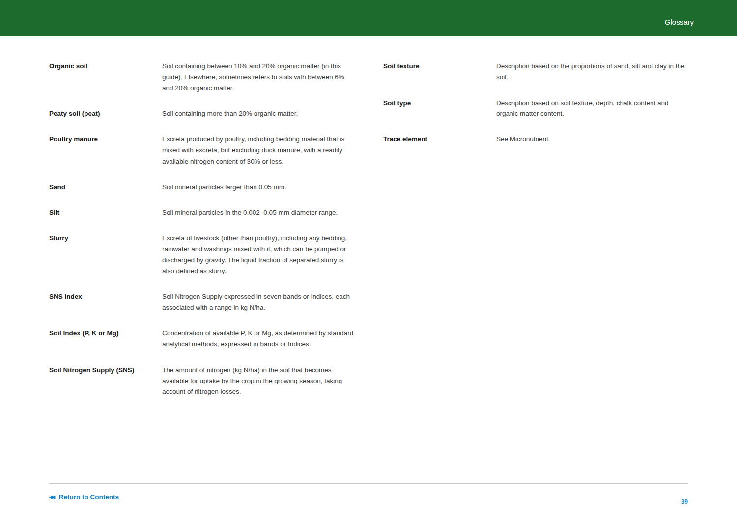Glossary
Organic soil
Soil containing between 10% and 20% organic matter (in this guide). Elsewhere, sometimes refers to soils with between 6% and 20% organic matter.
Peaty soil (peat)
Soil containing more than 20% organic matter.
Poultry manure
Excreta produced by poultry, including bedding material that is mixed with excreta, but excluding duck manure, with a readily available nitrogen content of 30% or less.
Sand
Soil mineral particles larger than 0.05 mm.
Silt
Soil mineral particles in the 0.002–0.05 mm diameter range.
Slurry
Excreta of livestock (other than poultry), including any bedding, rainwater and washings mixed with it, which can be pumped or discharged by gravity. The liquid fraction of separated slurry is also defined as slurry.
SNS Index
Soil Nitrogen Supply expressed in seven bands or Indices, each associated with a range in kg N/ha.
Soil Index (P, K or Mg)
Concentration of available P, K or Mg, as determined by standard analytical methods, expressed in bands or Indices.
Soil Nitrogen Supply (SNS)
The amount of nitrogen (kg N/ha) in the soil that becomes available for uptake by the crop in the growing season, taking account of nitrogen losses.
Soil texture
Description based on the proportions of sand, silt and clay in the soil.
Soil type
Description based on soil texture, depth, chalk content and organic matter content.
Trace element
See Micronutrient.
◂◂ Return to Contents
39